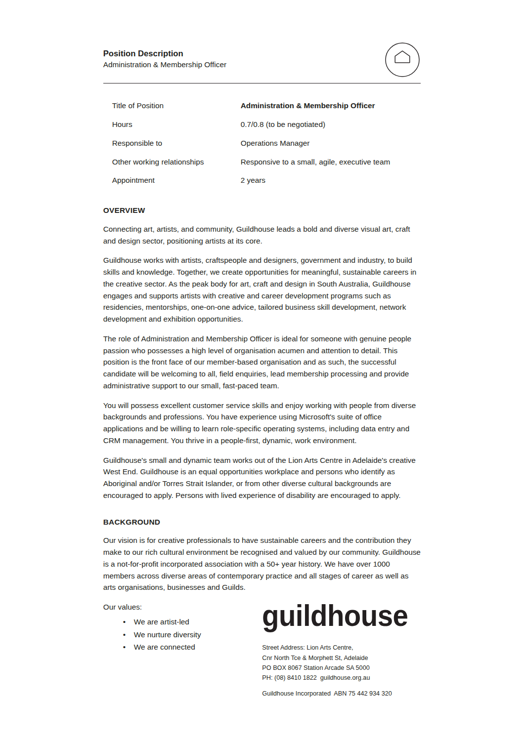Position Description
Administration & Membership Officer
| Title of Position | Administration & Membership Officer |
| Hours | 0.7/0.8 (to be negotiated) |
| Responsible to | Operations Manager |
| Other working relationships | Responsive to a small, agile, executive team |
| Appointment | 2 years |
OVERVIEW
Connecting art, artists, and community, Guildhouse leads a bold and diverse visual art, craft and design sector, positioning artists at its core.
Guildhouse works with artists, craftspeople and designers, government and industry, to build skills and knowledge. Together, we create opportunities for meaningful, sustainable careers in the creative sector. As the peak body for art, craft and design in South Australia, Guildhouse engages and supports artists with creative and career development programs such as residencies, mentorships, one-on-one advice, tailored business skill development, network development and exhibition opportunities.
The role of Administration and Membership Officer is ideal for someone with genuine people passion who possesses a high level of organisation acumen and attention to detail. This position is the front face of our member-based organisation and as such, the successful candidate will be welcoming to all, field enquiries, lead membership processing and provide administrative support to our small, fast-paced team.
You will possess excellent customer service skills and enjoy working with people from diverse backgrounds and professions. You have experience using Microsoft's suite of office applications and be willing to learn role-specific operating systems, including data entry and CRM management. You thrive in a people-first, dynamic, work environment.
Guildhouse's small and dynamic team works out of the Lion Arts Centre in Adelaide's creative West End. Guildhouse is an equal opportunities workplace and persons who identify as Aboriginal and/or Torres Strait Islander, or from other diverse cultural backgrounds are encouraged to apply. Persons with lived experience of disability are encouraged to apply.
BACKGROUND
Our vision is for creative professionals to have sustainable careers and the contribution they make to our rich cultural environment be recognised and valued by our community. Guildhouse is a not-for-profit incorporated association with a 50+ year history. We have over 1000 members across diverse areas of contemporary practice and all stages of career as well as arts organisations, businesses and Guilds.
Our values:
We are artist-led
We nurture diversity
We are connected
guildhouse
Street Address: Lion Arts Centre,
Cnr North Tce & Morphett St, Adelaide
PO BOX 8067 Station Arcade SA 5000
PH: (08) 8410 1822 guildhouse.org.au Guildhouse Incorporated ABN 75 442 934 320